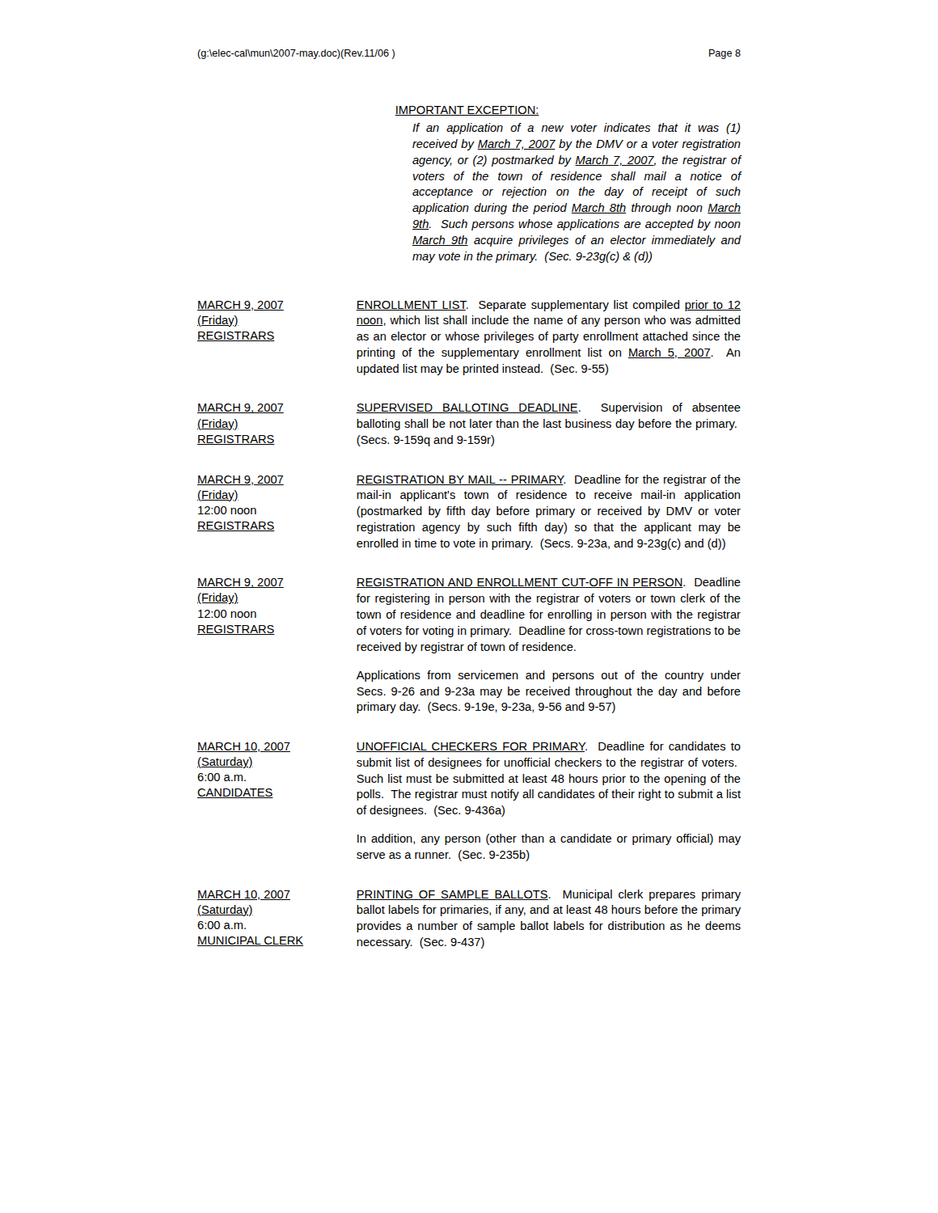(g:\elec-cal\mun\2007-may.doc)(Rev.11/06 ) Page 8
IMPORTANT EXCEPTION:
If an application of a new voter indicates that it was (1) received by March 7, 2007 by the DMV or a voter registration agency, or (2) postmarked by March 7, 2007, the registrar of voters of the town of residence shall mail a notice of acceptance or rejection on the day of receipt of such application during the period March 8th through noon March 9th. Such persons whose applications are accepted by noon March 9th acquire privileges of an elector immediately and may vote in the primary. (Sec. 9-23g(c) & (d))
MARCH 9, 2007
(Friday)
REGISTRARS
ENROLLMENT LIST. Separate supplementary list compiled prior to 12 noon, which list shall include the name of any person who was admitted as an elector or whose privileges of party enrollment attached since the printing of the supplementary enrollment list on March 5, 2007. An updated list may be printed instead. (Sec. 9-55)
MARCH 9, 2007
(Friday)
REGISTRARS
SUPERVISED BALLOTING DEADLINE. Supervision of absentee balloting shall be not later than the last business day before the primary. (Secs. 9-159q and 9-159r)
MARCH 9, 2007
(Friday)
12:00 noon
REGISTRARS
REGISTRATION BY MAIL -- PRIMARY. Deadline for the registrar of the mail-in applicant's town of residence to receive mail-in application (postmarked by fifth day before primary or received by DMV or voter registration agency by such fifth day) so that the applicant may be enrolled in time to vote in primary. (Secs. 9-23a, and 9-23g(c) and (d))
MARCH 9, 2007
(Friday)
12:00 noon
REGISTRARS
REGISTRATION AND ENROLLMENT CUT-OFF IN PERSON. Deadline for registering in person with the registrar of voters or town clerk of the town of residence and deadline for enrolling in person with the registrar of voters for voting in primary. Deadline for cross-town registrations to be received by registrar of town of residence.
Applications from servicemen and persons out of the country under Secs. 9-26 and 9-23a may be received throughout the day and before primary day. (Secs. 9-19e, 9-23a, 9-56 and 9-57)
MARCH 10, 2007
(Saturday)
6:00 a.m.
CANDIDATES
UNOFFICIAL CHECKERS FOR PRIMARY. Deadline for candidates to submit list of designees for unofficial checkers to the registrar of voters. Such list must be submitted at least 48 hours prior to the opening of the polls. The registrar must notify all candidates of their right to submit a list of designees. (Sec. 9-436a)
In addition, any person (other than a candidate or primary official) may serve as a runner. (Sec. 9-235b)
MARCH 10, 2007
(Saturday)
6:00 a.m.
MUNICIPAL CLERK
PRINTING OF SAMPLE BALLOTS. Municipal clerk prepares primary ballot labels for primaries, if any, and at least 48 hours before the primary provides a number of sample ballot labels for distribution as he deems necessary. (Sec. 9-437)